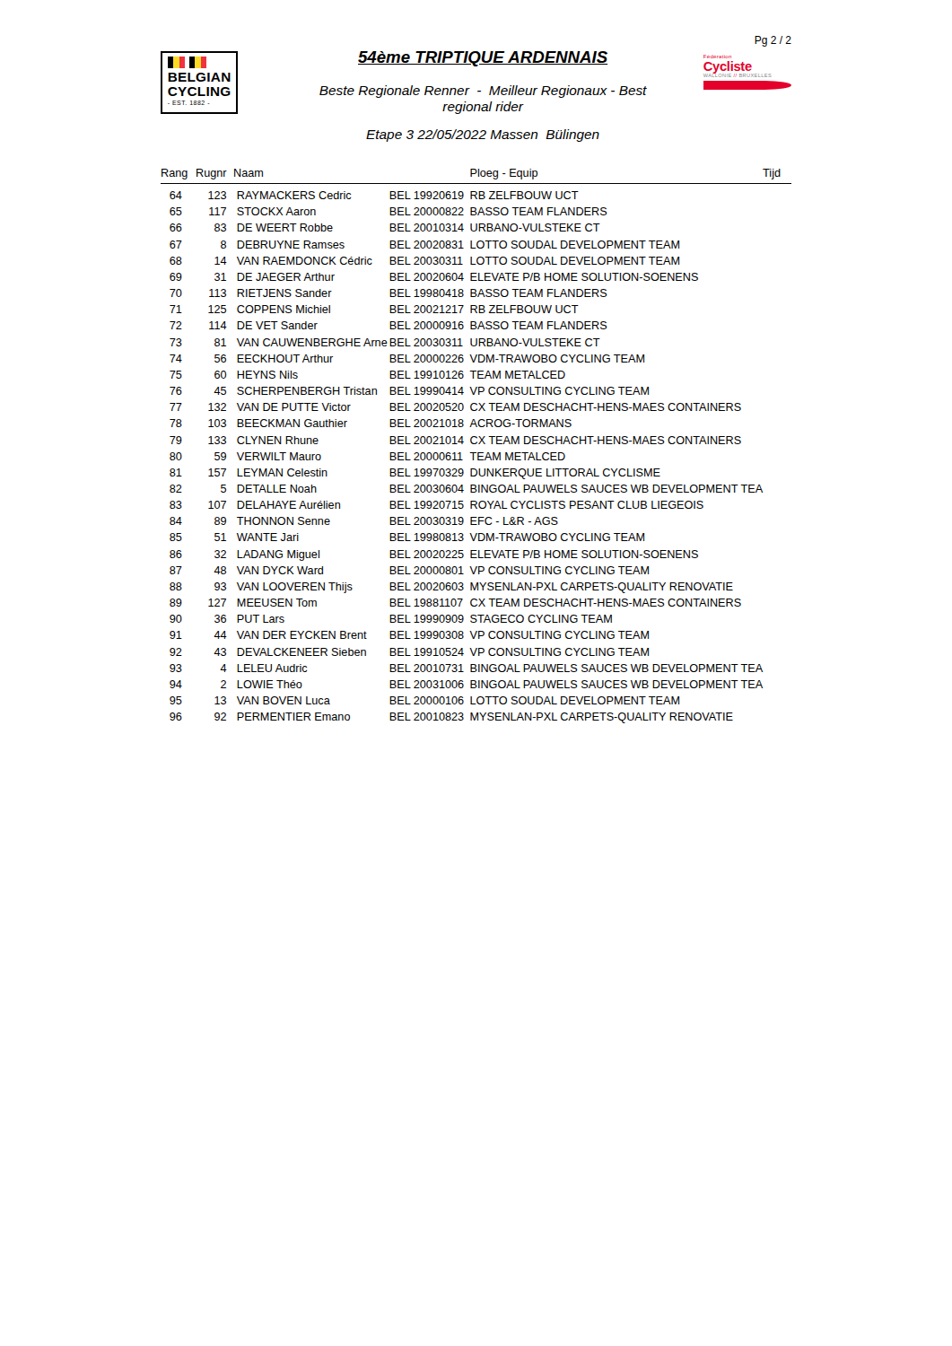Pg 2 / 2
BELGIAN
CYCLING
- EST. 1882 -
54ème TRIPTIQUE ARDENNAIS
Beste Regionale Renner - Meilleur Regionaux - Best regional rider
Etape 3 22/05/2022 Massen Bülingen
Fédération
Cycliste
WALLONIE // BRUXELLES
| Rang | Rugnr | Naam | | Ploeg - Equip | Tijd |
| --- | --- | --- | --- | --- | --- |
| 64 | 123 | RAYMACKERS Cedric | BEL 19920619 | RB ZELFBOUW UCT | |
| 65 | 117 | STOCKX Aaron | BEL 20000822 | BASSO TEAM FLANDERS | |
| 66 | 83 | DE WEERT Robbe | BEL 20010314 | URBANO-VULSTEKE CT | |
| 67 | 8 | DEBRUYNE Ramses | BEL 20020831 | LOTTO SOUDAL DEVELOPMENT TEAM | |
| 68 | 14 | VAN RAEMDONCK Cédric | BEL 20030311 | LOTTO SOUDAL DEVELOPMENT TEAM | |
| 69 | 31 | DE JAEGER Arthur | BEL 20020604 | ELEVATE P/B HOME SOLUTION-SOENENS | |
| 70 | 113 | RIETJENS Sander | BEL 19980418 | BASSO TEAM FLANDERS | |
| 71 | 125 | COPPENS Michiel | BEL 20021217 | RB ZELFBOUW UCT | |
| 72 | 114 | DE VET Sander | BEL 20000916 | BASSO TEAM FLANDERS | |
| 73 | 81 | VAN CAUWENBERGHE Arne | BEL 20030311 | URBANO-VULSTEKE CT | |
| 74 | 56 | EECKHOUT Arthur | BEL 20000226 | VDM-TRAWOBO CYCLING TEAM | |
| 75 | 60 | HEYNS Nils | BEL 19910126 | TEAM METALCED | |
| 76 | 45 | SCHERPENBERGH Tristan | BEL 19990414 | VP CONSULTING CYCLING TEAM | |
| 77 | 132 | VAN DE PUTTE Victor | BEL 20020520 | CX TEAM DESCHACHT-HENS-MAES CONTAINERS | |
| 78 | 103 | BEECKMAN Gauthier | BEL 20021018 | ACROG-TORMANS | |
| 79 | 133 | CLYNEN Rhune | BEL 20021014 | CX TEAM DESCHACHT-HENS-MAES CONTAINERS | |
| 80 | 59 | VERWILT Mauro | BEL 20000611 | TEAM METALCED | |
| 81 | 157 | LEYMAN Celestin | BEL 19970329 | DUNKERQUE LITTORAL CYCLISME | |
| 82 | 5 | DETALLE Noah | BEL 20030604 | BINGOAL PAUWELS SAUCES WB DEVELOPMENT TEA | |
| 83 | 107 | DELAHAYE Aurélien | BEL 19920715 | ROYAL CYCLISTS PESANT CLUB LIEGEOIS | |
| 84 | 89 | THONNON Senne | BEL 20030319 | EFC - L&R - AGS | |
| 85 | 51 | WANTE Jari | BEL 19980813 | VDM-TRAWOBO CYCLING TEAM | |
| 86 | 32 | LADANG Miguel | BEL 20020225 | ELEVATE P/B HOME SOLUTION-SOENENS | |
| 87 | 48 | VAN DYCK Ward | BEL 20000801 | VP CONSULTING CYCLING TEAM | |
| 88 | 93 | VAN LOOVEREN Thijs | BEL 20020603 | MYSENLAN-PXL CARPETS-QUALITY RENOVATIE | |
| 89 | 127 | MEEUSEN Tom | BEL 19881107 | CX TEAM DESCHACHT-HENS-MAES CONTAINERS | |
| 90 | 36 | PUT Lars | BEL 19990909 | STAGECO CYCLING TEAM | |
| 91 | 44 | VAN DER EYCKEN Brent | BEL 19990308 | VP CONSULTING CYCLING TEAM | |
| 92 | 43 | DEVALCKENEER Sieben | BEL 19910524 | VP CONSULTING CYCLING TEAM | |
| 93 | 4 | LELEU Audric | BEL 20010731 | BINGOAL PAUWELS SAUCES WB DEVELOPMENT TEA | |
| 94 | 2 | LOWIE Théo | BEL 20031006 | BINGOAL PAUWELS SAUCES WB DEVELOPMENT TEA | |
| 95 | 13 | VAN BOVEN Luca | BEL 20000106 | LOTTO SOUDAL DEVELOPMENT TEAM | |
| 96 | 92 | PERMENTIER Emano | BEL 20010823 | MYSENLAN-PXL CARPETS-QUALITY RENOVATIE | |